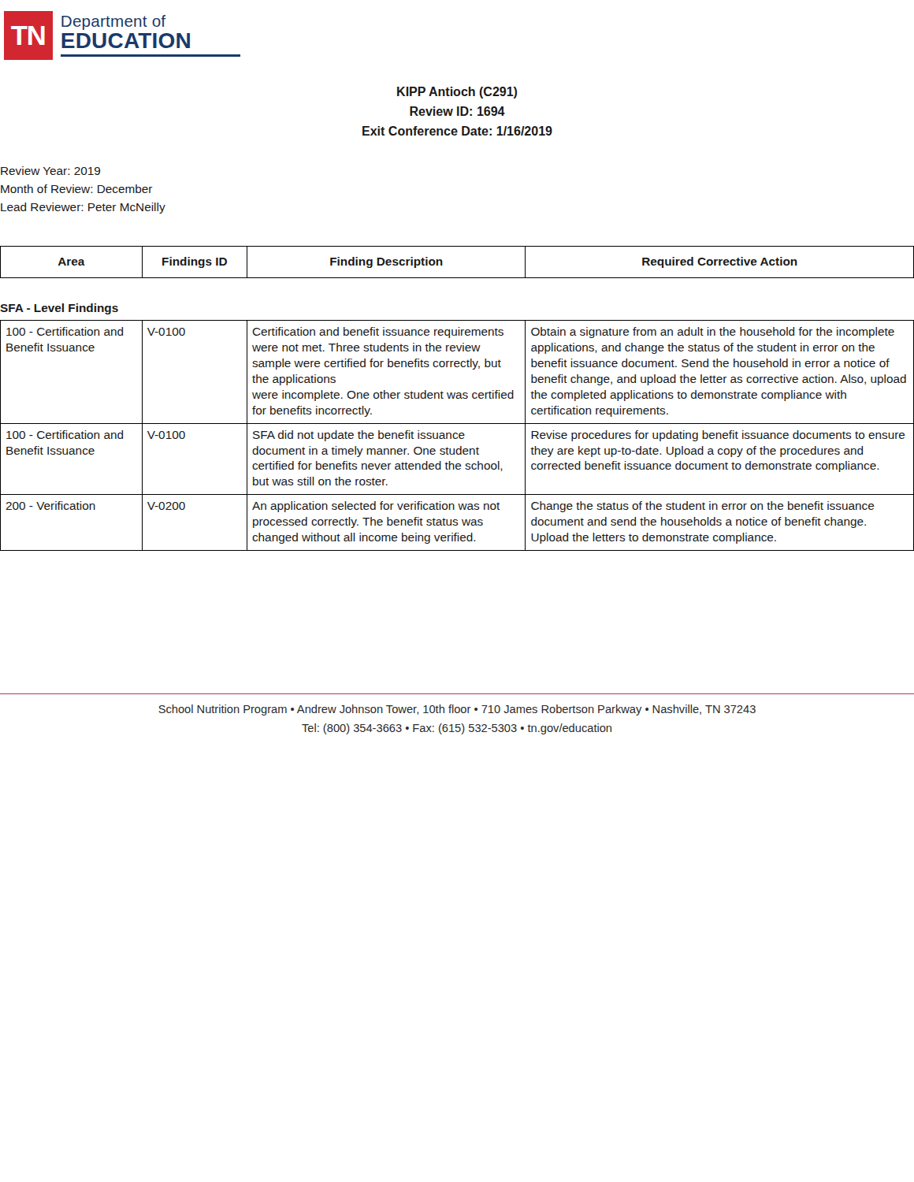TN
Department of
EDUCATION
KIPP Antioch (C291)
Review ID: 1694
Exit Conference Date: 1/16/2019
Review Year: 2019
Month of Review: December
Lead Reviewer: Peter McNeilly
| Area | Findings ID | Finding Description | Required Corrective Action |
SFA - Level Findings
| 100 - Certification and Benefit Issuance | V-0100 | Certification and benefit issuance requirements were not met. Three students in the review sample were certified for benefits correctly, but the applications were incomplete. One other student was certified for benefits incorrectly. | Obtain a signature from an adult in the household for the incomplete applications, and change the status of the student in error on the benefit issuance document. Send the household in error a notice of benefit change, and upload the letter as corrective action. Also, upload the completed applications to demonstrate compliance with certification requirements. |
| 100 - Certification and Benefit Issuance | V-0100 | SFA did not update the benefit issuance document in a timely manner. One student certified for benefits never attended the school, but was still on the roster. | Revise procedures for updating benefit issuance documents to ensure they are kept up-to-date. Upload a copy of the procedures and corrected benefit issuance document to demonstrate compliance. |
| 200 - Verification | V-0200 | An application selected for verification was not processed correctly. The benefit status was changed without all income being verified. | Change the status of the student in error on the benefit issuance document and send the households a notice of benefit change. Upload the letters to demonstrate compliance. |
School Nutrition Program • Andrew Johnson Tower, 10th floor • 710 James Robertson Parkway • Nashville, TN 37243
Tel: (800) 354-3663 • Fax: (615) 532-5303 • tn.gov/education